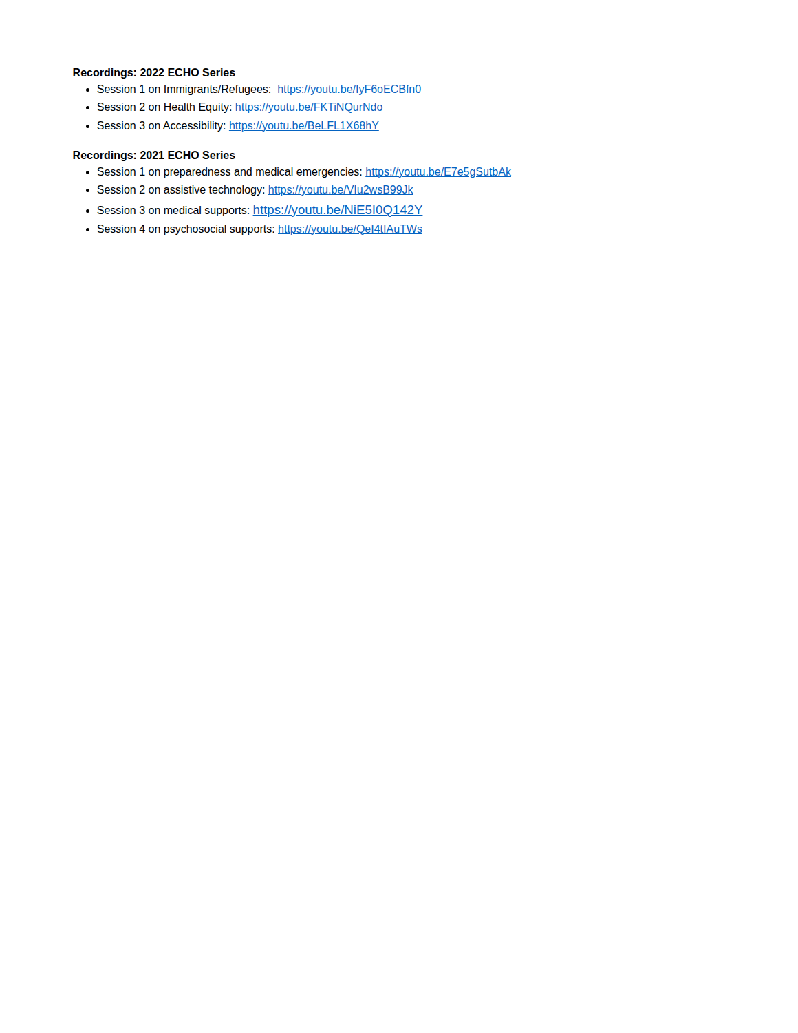Recordings: 2022 ECHO Series
Session 1 on Immigrants/Refugees: https://youtu.be/IyF6oECBfn0
Session 2 on Health Equity: https://youtu.be/FKTiNQurNdo
Session 3 on Accessibility: https://youtu.be/BeLFL1X68hY
Recordings: 2021 ECHO Series
Session 1 on preparedness and medical emergencies: https://youtu.be/E7e5gSutbAk
Session 2 on assistive technology: https://youtu.be/VIu2wsB99Jk
Session 3 on medical supports: https://youtu.be/NiE5I0Q142Y
Session 4 on psychosocial supports: https://youtu.be/QeI4tIAuTWs